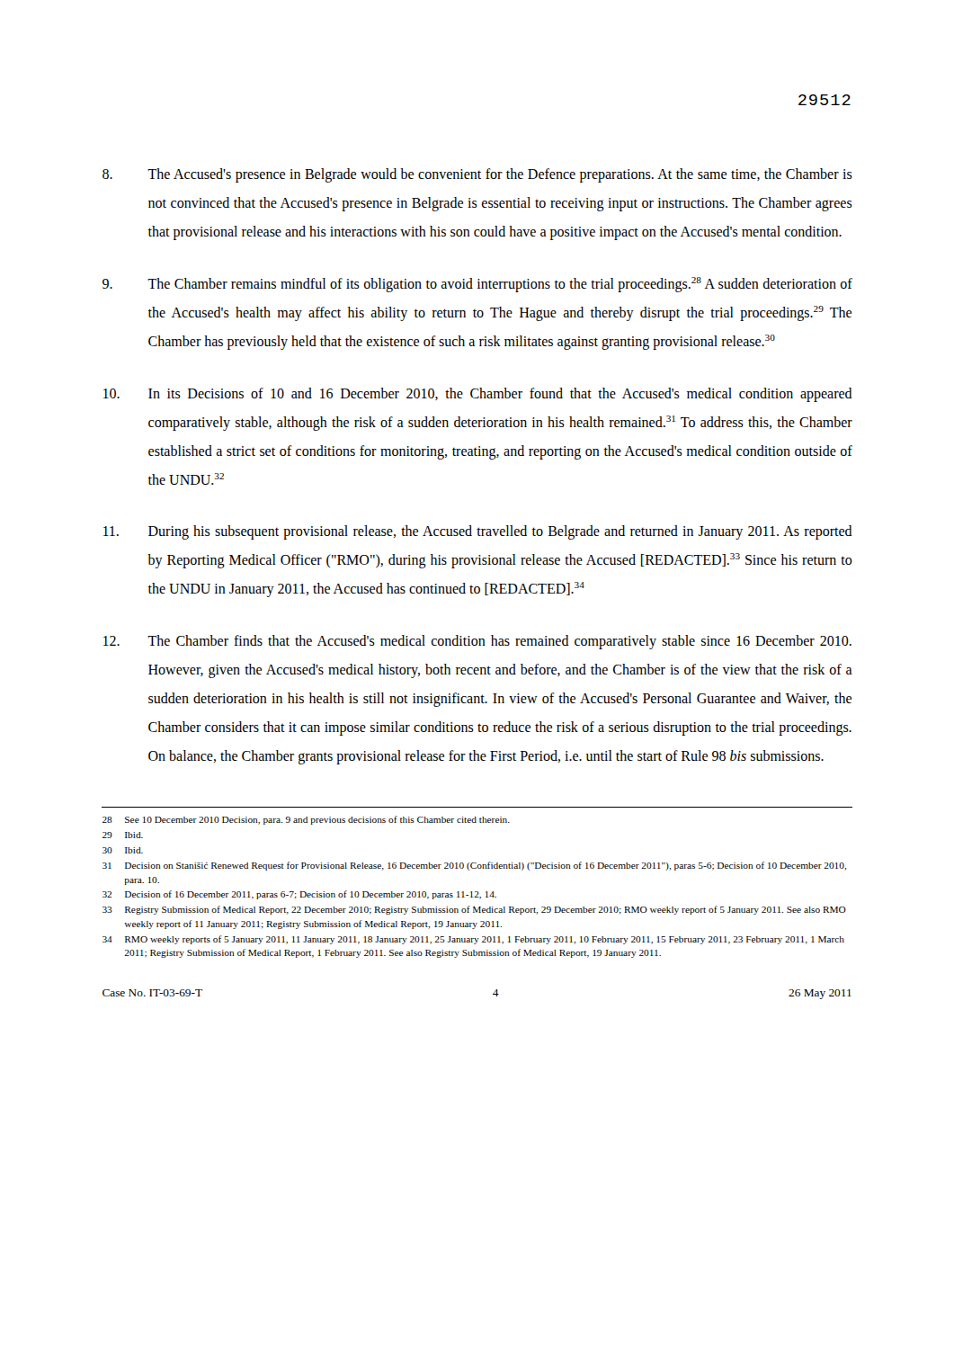29512
8.
The Accused's presence in Belgrade would be convenient for the Defence preparations. At the same time, the Chamber is not convinced that the Accused's presence in Belgrade is essential to receiving input or instructions. The Chamber agrees that provisional release and his interactions with his son could have a positive impact on the Accused's mental condition.
9.
The Chamber remains mindful of its obligation to avoid interruptions to the trial proceedings.28 A sudden deterioration of the Accused's health may affect his ability to return to The Hague and thereby disrupt the trial proceedings.29 The Chamber has previously held that the existence of such a risk militates against granting provisional release.30
10.
In its Decisions of 10 and 16 December 2010, the Chamber found that the Accused's medical condition appeared comparatively stable, although the risk of a sudden deterioration in his health remained.31 To address this, the Chamber established a strict set of conditions for monitoring, treating, and reporting on the Accused's medical condition outside of the UNDU.32
11.
During his subsequent provisional release, the Accused travelled to Belgrade and returned in January 2011. As reported by Reporting Medical Officer ("RMO"), during his provisional release the Accused [REDACTED].33 Since his return to the UNDU in January 2011, the Accused has continued to [REDACTED].34
12.
The Chamber finds that the Accused's medical condition has remained comparatively stable since 16 December 2010. However, given the Accused's medical history, both recent and before, and the Chamber is of the view that the risk of a sudden deterioration in his health is still not insignificant. In view of the Accused's Personal Guarantee and Waiver, the Chamber considers that it can impose similar conditions to reduce the risk of a serious disruption to the trial proceedings. On balance, the Chamber grants provisional release for the First Period, i.e. until the start of Rule 98 bis submissions.
28 See 10 December 2010 Decision, para. 9 and previous decisions of this Chamber cited therein.
29 Ibid.
30 Ibid.
31 Decision on Stanišić Renewed Request for Provisional Release, 16 December 2010 (Confidential) ("Decision of 16 December 2011"), paras 5-6; Decision of 10 December 2010, para. 10.
32 Decision of 16 December 2011, paras 6-7; Decision of 10 December 2010, paras 11-12, 14.
33 Registry Submission of Medical Report, 22 December 2010; Registry Submission of Medical Report, 29 December 2010; RMO weekly report of 5 January 2011. See also RMO weekly report of 11 January 2011; Registry Submission of Medical Report, 19 January 2011.
34 RMO weekly reports of 5 January 2011, 11 January 2011, 18 January 2011, 25 January 2011, 1 February 2011, 10 February 2011, 15 February 2011, 23 February 2011, 1 March 2011; Registry Submission of Medical Report, 1 February 2011. See also Registry Submission of Medical Report, 19 January 2011.
Case No. IT-03-69-T
4
26 May 2011